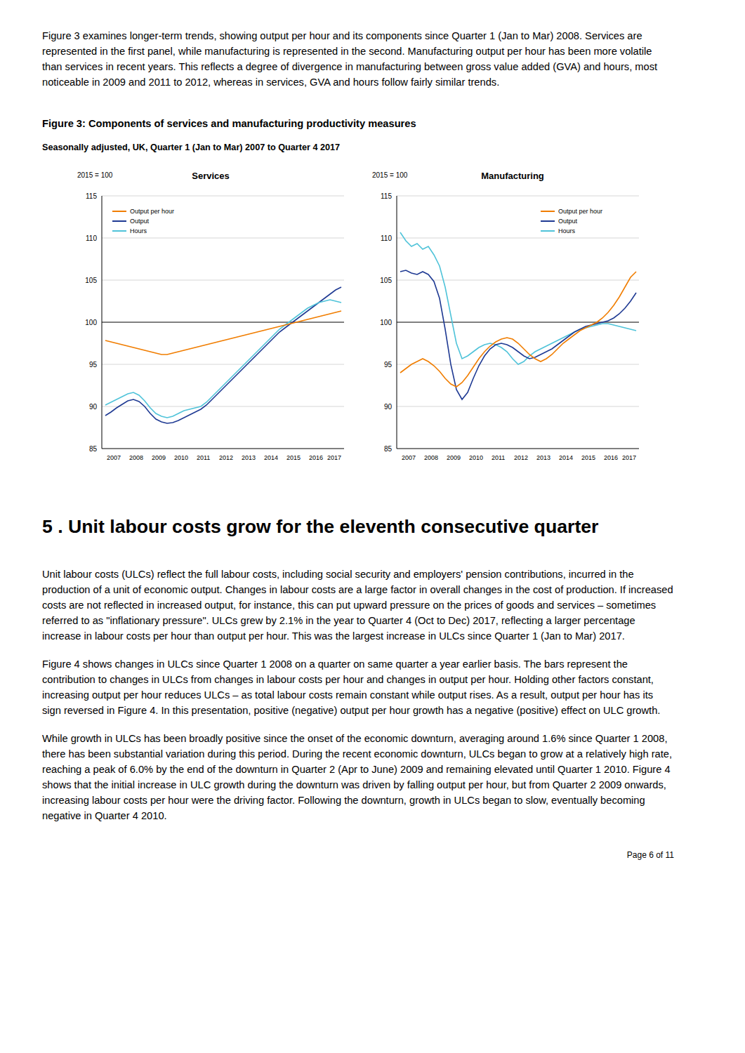Figure 3 examines longer-term trends, showing output per hour and its components since Quarter 1 (Jan to Mar) 2008. Services are represented in the first panel, while manufacturing is represented in the second. Manufacturing output per hour has been more volatile than services in recent years. This reflects a degree of divergence in manufacturing between gross value added (GVA) and hours, most noticeable in 2009 and 2011 to 2012, whereas in services, GVA and hours follow fairly similar trends.
Figure 3: Components of services and manufacturing productivity measures
Seasonally adjusted, UK, Quarter 1 (Jan to Mar) 2007 to Quarter 4 2017
2015 = 100 Services 115 110 105 100 95 90 85 Output per hour Output Hours 2007 2008 2009 2010 2011 2012 2013 2014 2015 2016 2017
2015 = 100 Manufacturing 115 110 105 100 95 90 85 Output per hour Output Hours 2007 2008 2009 2010 2011 2012 2013 2014 2015 2016 2017
5 . Unit labour costs grow for the eleventh consecutive quarter
Unit labour costs (ULCs) reflect the full labour costs, including social security and employers' pension contributions, incurred in the production of a unit of economic output. Changes in labour costs are a large factor in overall changes in the cost of production. If increased costs are not reflected in increased output, for instance, this can put upward pressure on the prices of goods and services – sometimes referred to as "inflationary pressure". ULCs grew by 2.1% in the year to Quarter 4 (Oct to Dec) 2017, reflecting a larger percentage increase in labour costs per hour than output per hour. This was the largest increase in ULCs since Quarter 1 (Jan to Mar) 2017.
Figure 4 shows changes in ULCs since Quarter 1 2008 on a quarter on same quarter a year earlier basis. The bars represent the contribution to changes in ULCs from changes in labour costs per hour and changes in output per hour. Holding other factors constant, increasing output per hour reduces ULCs – as total labour costs remain constant while output rises. As a result, output per hour has its sign reversed in Figure 4. In this presentation, positive (negative) output per hour growth has a negative (positive) effect on ULC growth.
While growth in ULCs has been broadly positive since the onset of the economic downturn, averaging around 1.6% since Quarter 1 2008, there has been substantial variation during this period. During the recent economic downturn, ULCs began to grow at a relatively high rate, reaching a peak of 6.0% by the end of the downturn in Quarter 2 (Apr to June) 2009 and remaining elevated until Quarter 1 2010. Figure 4 shows that the initial increase in ULC growth during the downturn was driven by falling output per hour, but from Quarter 2 2009 onwards, increasing labour costs per hour were the driving factor. Following the downturn, growth in ULCs began to slow, eventually becoming negative in Quarter 4 2010.
Page 6 of 11